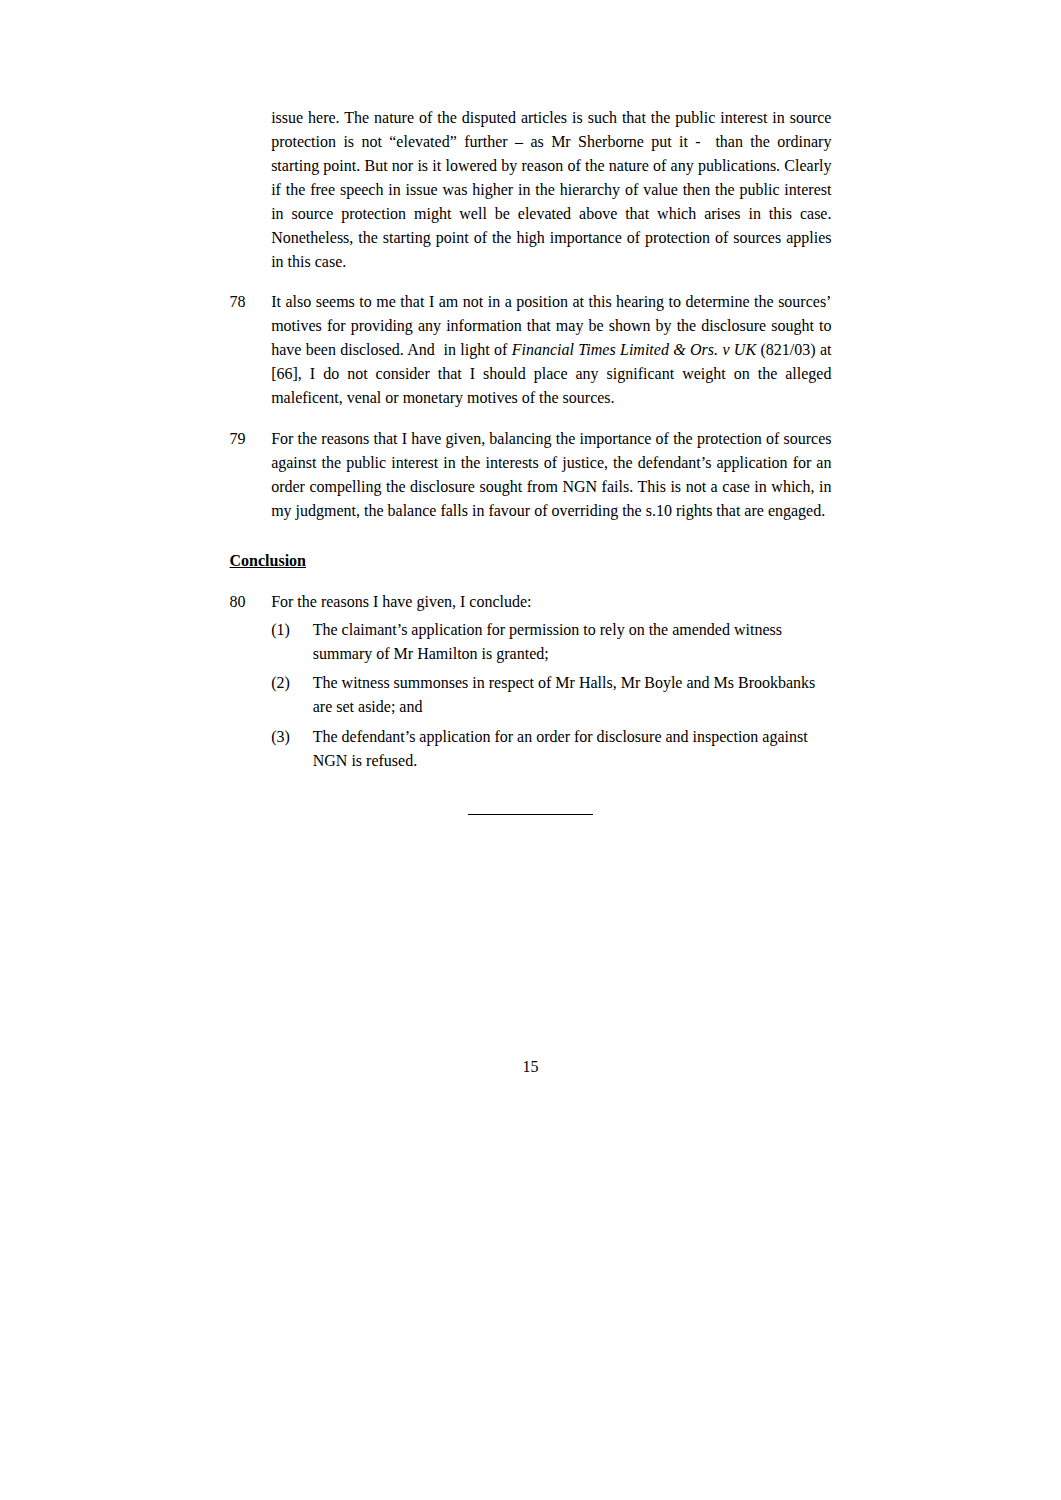issue here. The nature of the disputed articles is such that the public interest in source protection is not “elevated” further – as Mr Sherborne put it - than the ordinary starting point. But nor is it lowered by reason of the nature of any publications. Clearly if the free speech in issue was higher in the hierarchy of value then the public interest in source protection might well be elevated above that which arises in this case. Nonetheless, the starting point of the high importance of protection of sources applies in this case.
78
It also seems to me that I am not in a position at this hearing to determine the sources’ motives for providing any information that may be shown by the disclosure sought to have been disclosed. And in light of Financial Times Limited & Ors. v UK (821/03) at [66], I do not consider that I should place any significant weight on the alleged maleficent, venal or monetary motives of the sources.
79
For the reasons that I have given, balancing the importance of the protection of sources against the public interest in the interests of justice, the defendant’s application for an order compelling the disclosure sought from NGN fails. This is not a case in which, in my judgment, the balance falls in favour of overriding the s.10 rights that are engaged.
Conclusion
80
For the reasons I have given, I conclude:
(1) The claimant’s application for permission to rely on the amended witness summary of Mr Hamilton is granted;
(2) The witness summonses in respect of Mr Halls, Mr Boyle and Ms Brookbanks are set aside; and
(3) The defendant’s application for an order for disclosure and inspection against NGN is refused.
15